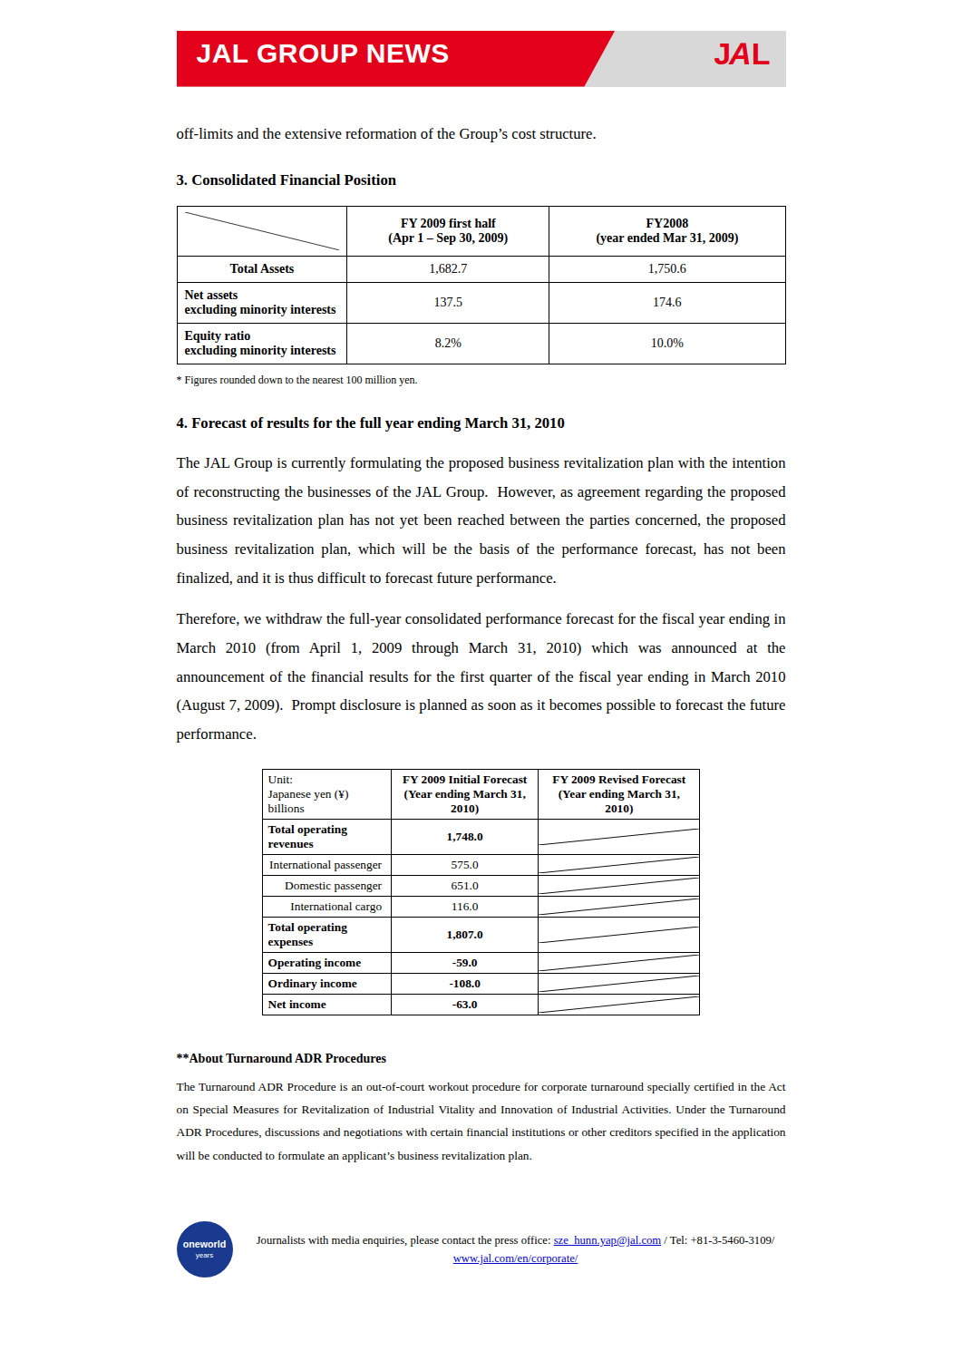JAL GROUP NEWS
JAL
off-limits and the extensive reformation of the Group’s cost structure.
3. Consolidated Financial Position
| | FY 2009 first half (Apr 1 – Sep 30, 2009) | FY2008 (year ended Mar 31, 2009) |
| Total Assets | 1,682.7 | 1,750.6 |
| Net assets excluding minority interests | 137.5 | 174.6 |
| Equity ratio excluding minority interests | 8.2% | 10.0% |
* Figures rounded down to the nearest 100 million yen.
4. Forecast of results for the full year ending March 31, 2010
The JAL Group is currently formulating the proposed business revitalization plan with the intention of reconstructing the businesses of the JAL Group. However, as agreement regarding the proposed business revitalization plan has not yet been reached between the parties concerned, the proposed business revitalization plan, which will be the basis of the performance forecast, has not been finalized, and it is thus difficult to forecast future performance.
Therefore, we withdraw the full-year consolidated performance forecast for the fiscal year ending in March 2010 (from April 1, 2009 through March 31, 2010) which was announced at the announcement of the financial results for the first quarter of the fiscal year ending in March 2010 (August 7, 2009). Prompt disclosure is planned as soon as it becomes possible to forecast the future performance.
| Unit: Japanese yen (¥) billions | FY 2009 Initial Forecast (Year ending March 31, 2010) | FY 2009 Revised Forecast (Year ending March 31, 2010) |
| --- | --- | --- |
| Total operating revenues | 1,748.0 | |
| International passenger | 575.0 | |
| Domestic passenger | 651.0 | |
| International cargo | 116.0 | |
| Total operating expenses | 1,807.0 | |
| Operating income | -59.0 | |
| Ordinary income | -108.0 | |
| Net income | -63.0 | |
**About Turnaround ADR Procedures
The Turnaround ADR Procedure is an out-of-court workout procedure for corporate turnaround specially certified in the Act on Special Measures for Revitalization of Industrial Vitality and Innovation of Industrial Activities. Under the Turnaround ADR Procedures, discussions and negotiations with certain financial institutions or other creditors specified in the application will be conducted to formulate an applicant’s business revitalization plan.
oneworld
years
Journalists with media enquiries, please contact the press office: sze_hunn.yap@jal.com / Tel: +81-3-5460-3109/
www.jal.com/en/corporate/